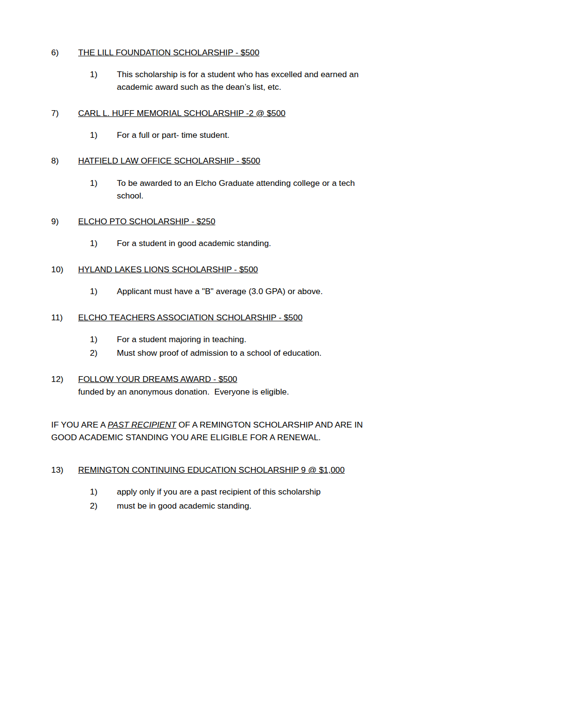6) THE LILL FOUNDATION SCHOLARSHIP - $500
1) This scholarship is for a student who has excelled and earned an academic award such as the dean’s list, etc.
7) CARL L. HUFF MEMORIAL SCHOLARSHIP -2 @ $500
1) For a full or part- time student.
8) HATFIELD LAW OFFICE SCHOLARSHIP - $500
1) To be awarded to an Elcho Graduate attending college or a tech school.
9) ELCHO PTO SCHOLARSHIP - $250
1) For a student in good academic standing.
10) HYLAND LAKES LIONS SCHOLARSHIP - $500
1) Applicant must have a "B" average (3.0 GPA) or above.
11) ELCHO TEACHERS ASSOCIATION SCHOLARSHIP - $500
1) For a student majoring in teaching.
2) Must show proof of admission to a school of education.
12) FOLLOW YOUR DREAMS AWARD - $500
funded by an anonymous donation. Everyone is eligible.
IF YOU ARE A PAST RECIPIENT OF A REMINGTON SCHOLARSHIP AND ARE IN GOOD ACADEMIC STANDING YOU ARE ELIGIBLE FOR A RENEWAL.
13) REMINGTON CONTINUING EDUCATION SCHOLARSHIP 9 @ $1,000
1) apply only if you are a past recipient of this scholarship
2) must be in good academic standing.